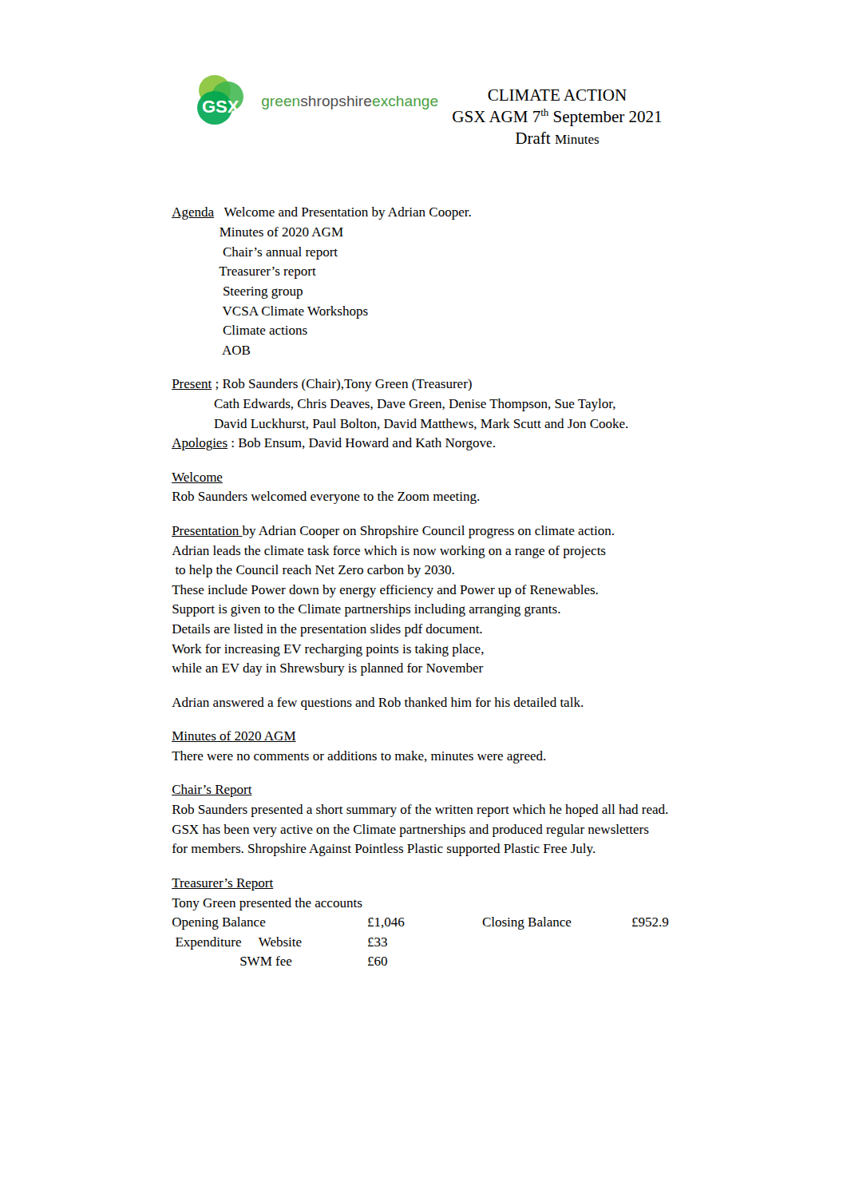GSX green shropshire exchange
CLIMATE ACTION
GSX AGM 7th September 2021
Draft Minutes
Agenda Welcome and Presentation by Adrian Cooper. Minutes of 2020 AGM Chair’s annual report Treasurer’s report Steering group VCSA Climate Workshops Climate actions AOB
Present ; Rob Saunders (Chair),Tony Green (Treasurer)
Cath Edwards, Chris Deaves, Dave Green, Denise Thompson, Sue Taylor,
David Luckhurst, Paul Bolton, David Matthews, Mark Scutt and Jon Cooke.
Apologies : Bob Ensum, David Howard and Kath Norgove.
Welcome
Rob Saunders welcomed everyone to the Zoom meeting.
Presentation by Adrian Cooper on Shropshire Council progress on climate action.
Adrian leads the climate task force which is now working on a range of projects
to help the Council reach Net Zero carbon by 2030.
These include Power down by energy efficiency and Power up of Renewables.
Support is given to the Climate partnerships including arranging grants.
Details are listed in the presentation slides pdf document.
Work for increasing EV recharging points is taking place,
while an EV day in Shrewsbury is planned for November
Adrian answered a few questions and Rob thanked him for his detailed talk.
Minutes of 2020 AGM
There were no comments or additions to make, minutes were agreed.
Chair’s Report
Rob Saunders presented a short summary of the written report which he hoped all had read.
GSX has been very active on the Climate partnerships and produced regular newsletters
for members. Shropshire Against Pointless Plastic supported Plastic Free July.
Treasurer’s Report
Tony Green presented the accounts
| Opening Balance | £1,046 | | Closing Balance | £952.9 |
| Expenditure Website | £33 | | | |
| SWM fee | £60 | | | |